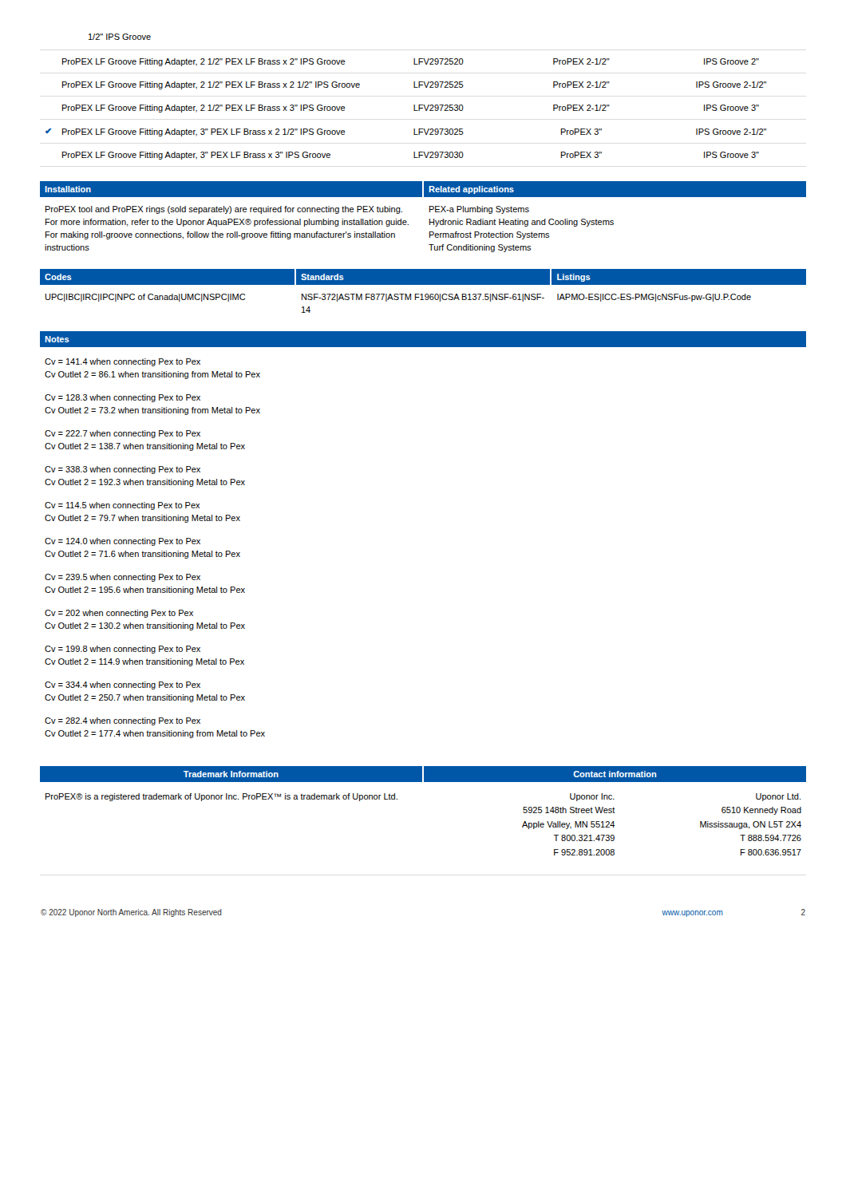1/2" IPS Groove
| | ProPEX LF Groove Fitting Adapter, 2 1/2" PEX LF Brass x 2" IPS Groove | LFV2972520 | ProPEX 2-1/2" | IPS Groove 2" |
| | ProPEX LF Groove Fitting Adapter, 2 1/2" PEX LF Brass x 2 1/2" IPS Groove | LFV2972525 | ProPEX 2-1/2" | IPS Groove 2-1/2" |
| | ProPEX LF Groove Fitting Adapter, 2 1/2" PEX LF Brass x 3" IPS Groove | LFV2972530 | ProPEX 2-1/2" | IPS Groove 3" |
| ✔ | ProPEX LF Groove Fitting Adapter, 3" PEX LF Brass x 2 1/2" IPS Groove | LFV2973025 | ProPEX 3" | IPS Groove 2-1/2" |
| | ProPEX LF Groove Fitting Adapter, 3" PEX LF Brass x 3" IPS Groove | LFV2973030 | ProPEX 3" | IPS Groove 3" |
| Installation | | Related applications |
| ProPEX tool and ProPEX rings (sold separately) are required for connecting the PEX tubing. For more information, refer to the Uponor AquaPEX® professional plumbing installation guide. For making roll-groove connections, follow the roll-groove fitting manufacturer's installation instructions | | PEX-a Plumbing Systems Hydronic Radiant Heating and Cooling Systems Permafrost Protection Systems Turf Conditioning Systems |
| Codes | | Standards | | Listings |
| UPC/IBC/IRC/IPC/NPC of Canada/UMC/NSPC/IMC | | NSF-372/ASTM F877/ASTM F1960/CSA B137.5/NSF-61/NSF-14 | | IAPMO-ES/ICC-ES-PMG/cNSFus-pw-G/U.P.Code |
| Notes |
| Cv = 141.4 when connecting Pex to Pex Cv Outlet 2 = 86.1 when transitioning from Metal to Pex Cv = 128.3 when connecting Pex to Pex Cv Outlet 2 = 73.2 when transitioning from Metal to Pex Cv = 222.7 when connecting Pex to Pex Cv Outlet 2 = 138.7 when transitioning Metal to Pex Cv = 338.3 when connecting Pex to Pex Cv Outlet 2 = 192.3 when transitioning Metal to Pex Cv = 114.5 when connecting Pex to Pex Cv Outlet 2 = 79.7 when transitioning Metal to Pex Cv = 124.0 when connecting Pex to Pex Cv Outlet 2 = 71.6 when transitioning Metal to Pex Cv = 239.5 when connecting Pex to Pex Cv Outlet 2 = 195.6 when transitioning Metal to Pex Cv = 202 when connecting Pex to Pex Cv Outlet 2 = 130.2 when transitioning Metal to Pex Cv = 199.8 when connecting Pex to Pex Cv Outlet 2 = 114.9 when transitioning Metal to Pex Cv = 334.4 when connecting Pex to Pex Cv Outlet 2 = 250.7 when transitioning Metal to Pex Cv = 282.4 when connecting Pex to Pex Cv Outlet 2 = 177.4 when transitioning from Metal to Pex |
| Trademark Information | | Contact information |
| ProPEX® is a registered trademark of Uponor Inc. ProPEX™ is a trademark of Uponor Ltd. | | / Uponor Inc. / Uponor Ltd. / / 5925 148th Street West / 6510 Kennedy Road / / Apple Valley, MN 55124 / Mississauga, ON L5T 2X4 / / T 800.321.4739 / T 888.594.7726 / / F 952.891.2008 / F 800.636.9517 / |
| © 2022 Uponor North America. All Rights Reserved | www.uponor.com | 2 |